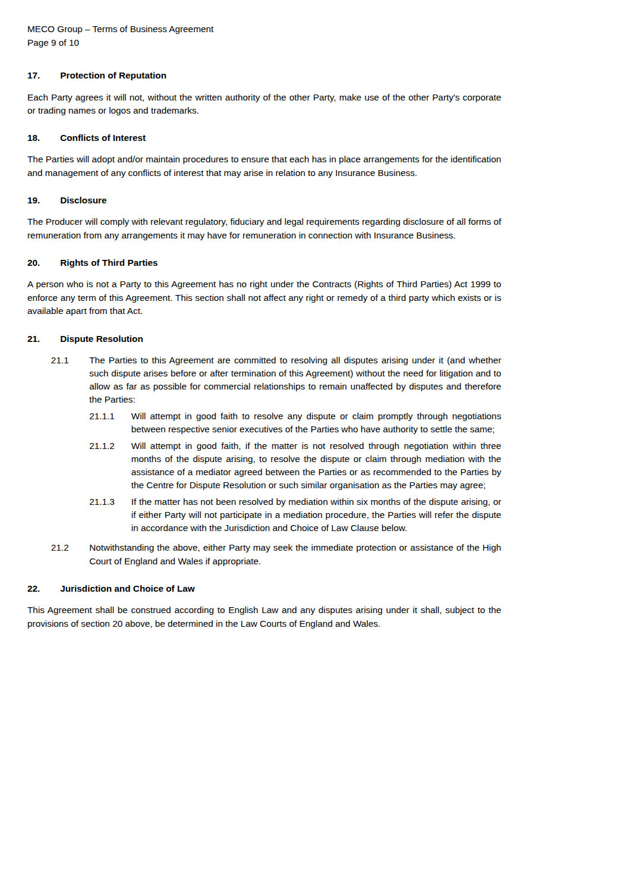MECO Group – Terms of Business Agreement
Page 9 of 10
17. Protection of Reputation
Each Party agrees it will not, without the written authority of the other Party, make use of the other Party's corporate or trading names or logos and trademarks.
18. Conflicts of Interest
The Parties will adopt and/or maintain procedures to ensure that each has in place arrangements for the identification and management of any conflicts of interest that may arise in relation to any Insurance Business.
19. Disclosure
The Producer will comply with relevant regulatory, fiduciary and legal requirements regarding disclosure of all forms of remuneration from any arrangements it may have for remuneration in connection with Insurance Business.
20. Rights of Third Parties
A person who is not a Party to this Agreement has no right under the Contracts (Rights of Third Parties) Act 1999 to enforce any term of this Agreement. This section shall not affect any right or remedy of a third party which exists or is available apart from that Act.
21. Dispute Resolution
21.1
The Parties to this Agreement are committed to resolving all disputes arising under it (and whether such dispute arises before or after termination of this Agreement) without the need for litigation and to allow as far as possible for commercial relationships to remain unaffected by disputes and therefore the Parties:
21.1.1
Will attempt in good faith to resolve any dispute or claim promptly through negotiations between respective senior executives of the Parties who have authority to settle the same;
21.1.2
Will attempt in good faith, if the matter is not resolved through negotiation within three months of the dispute arising, to resolve the dispute or claim through mediation with the assistance of a mediator agreed between the Parties or as recommended to the Parties by the Centre for Dispute Resolution or such similar organisation as the Parties may agree;
21.1.3
If the matter has not been resolved by mediation within six months of the dispute arising, or if either Party will not participate in a mediation procedure, the Parties will refer the dispute in accordance with the Jurisdiction and Choice of Law Clause below.
21.2
Notwithstanding the above, either Party may seek the immediate protection or assistance of the High Court of England and Wales if appropriate.
22. Jurisdiction and Choice of Law
This Agreement shall be construed according to English Law and any disputes arising under it shall, subject to the provisions of section 20 above, be determined in the Law Courts of England and Wales.